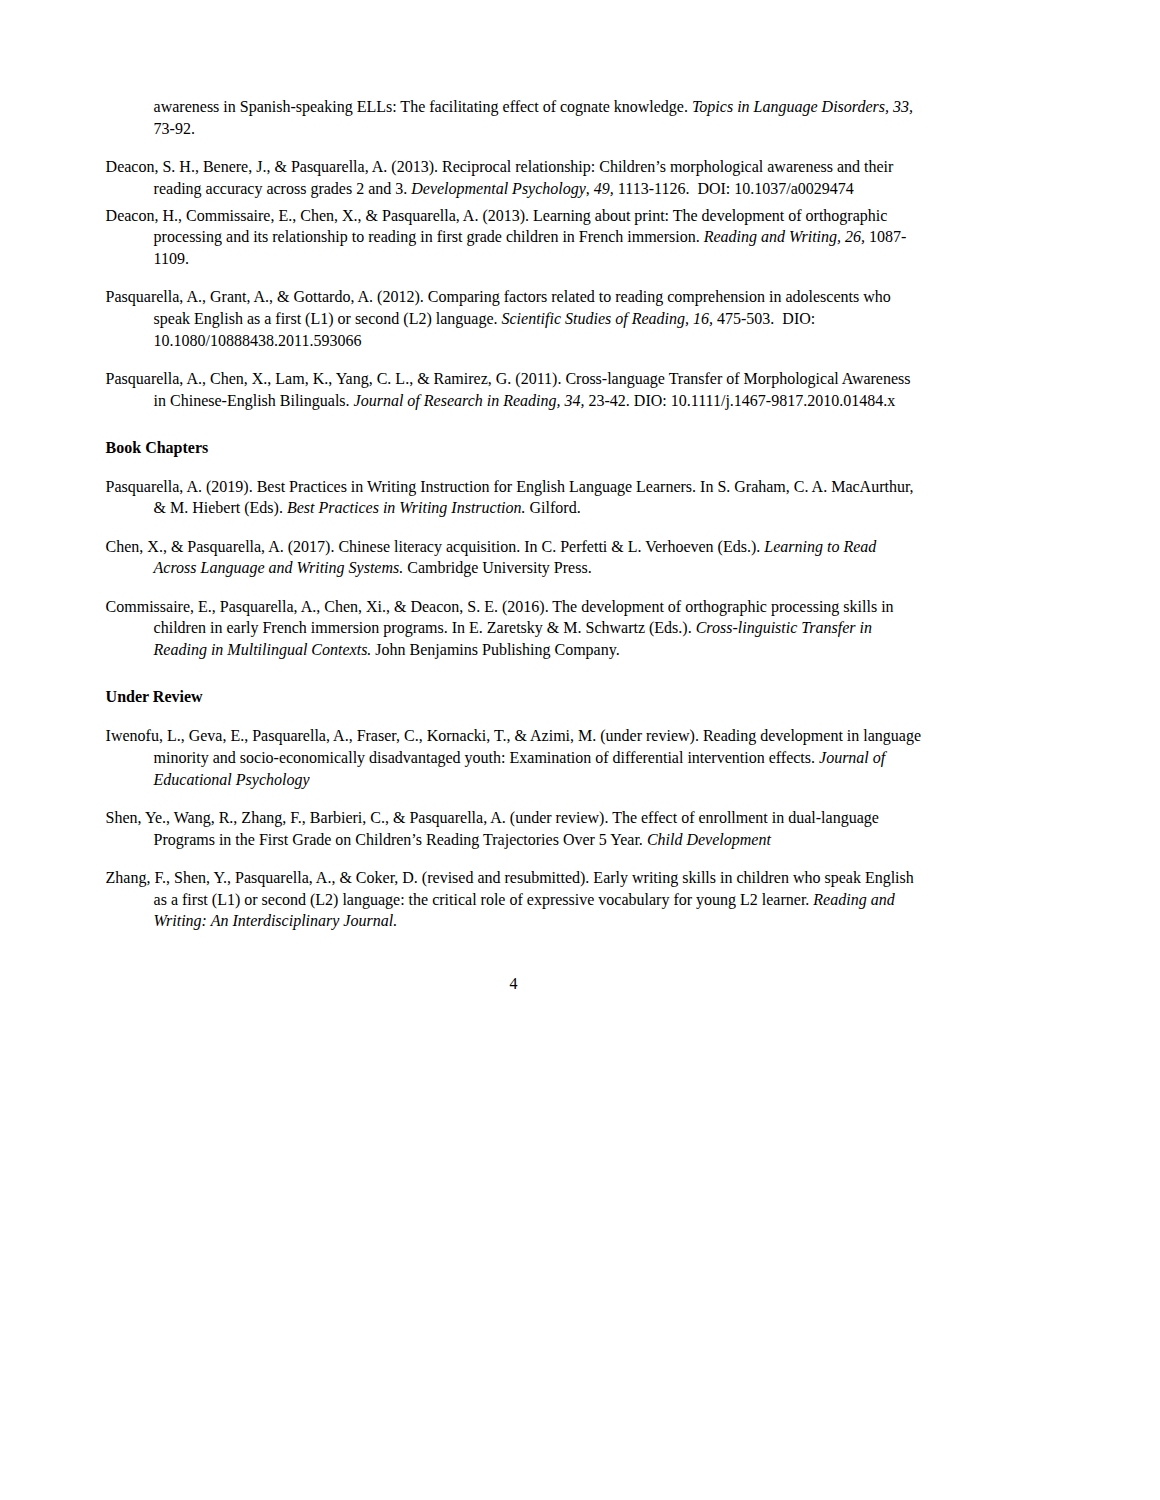awareness in Spanish-speaking ELLs: The facilitating effect of cognate knowledge. Topics in Language Disorders, 33, 73-92.
Deacon, S. H., Benere, J., & Pasquarella, A. (2013). Reciprocal relationship: Children’s morphological awareness and their reading accuracy across grades 2 and 3. Developmental Psychology, 49, 1113-1126. DOI: 10.1037/a0029474
Deacon, H., Commissaire, E., Chen, X., & Pasquarella, A. (2013). Learning about print: The development of orthographic processing and its relationship to reading in first grade children in French immersion. Reading and Writing, 26, 1087-1109.
Pasquarella, A., Grant, A., & Gottardo, A. (2012). Comparing factors related to reading comprehension in adolescents who speak English as a first (L1) or second (L2) language. Scientific Studies of Reading, 16, 475-503. DIO: 10.1080/10888438.2011.593066
Pasquarella, A., Chen, X., Lam, K., Yang, C. L., & Ramirez, G. (2011). Cross-language Transfer of Morphological Awareness in Chinese-English Bilinguals. Journal of Research in Reading, 34, 23-42. DIO: 10.1111/j.1467-9817.2010.01484.x
Book Chapters
Pasquarella, A. (2019). Best Practices in Writing Instruction for English Language Learners. In S. Graham, C. A. MacAurthur, & M. Hiebert (Eds). Best Practices in Writing Instruction. Gilford.
Chen, X., & Pasquarella, A. (2017). Chinese literacy acquisition. In C. Perfetti & L. Verhoeven (Eds.). Learning to Read Across Language and Writing Systems. Cambridge University Press.
Commissaire, E., Pasquarella, A., Chen, Xi., & Deacon, S. E. (2016). The development of orthographic processing skills in children in early French immersion programs. In E. Zaretsky & M. Schwartz (Eds.). Cross-linguistic Transfer in Reading in Multilingual Contexts. John Benjamins Publishing Company.
Under Review
Iwenofu, L., Geva, E., Pasquarella, A., Fraser, C., Kornacki, T., & Azimi, M. (under review). Reading development in language minority and socio-economically disadvantaged youth: Examination of differential intervention effects. Journal of Educational Psychology
Shen, Ye., Wang, R., Zhang, F., Barbieri, C., & Pasquarella, A. (under review). The effect of enrollment in dual-language Programs in the First Grade on Children’s Reading Trajectories Over 5 Year. Child Development
Zhang, F., Shen, Y., Pasquarella, A., & Coker, D. (revised and resubmitted). Early writing skills in children who speak English as a first (L1) or second (L2) language: the critical role of expressive vocabulary for young L2 learner. Reading and Writing: An Interdisciplinary Journal.
4